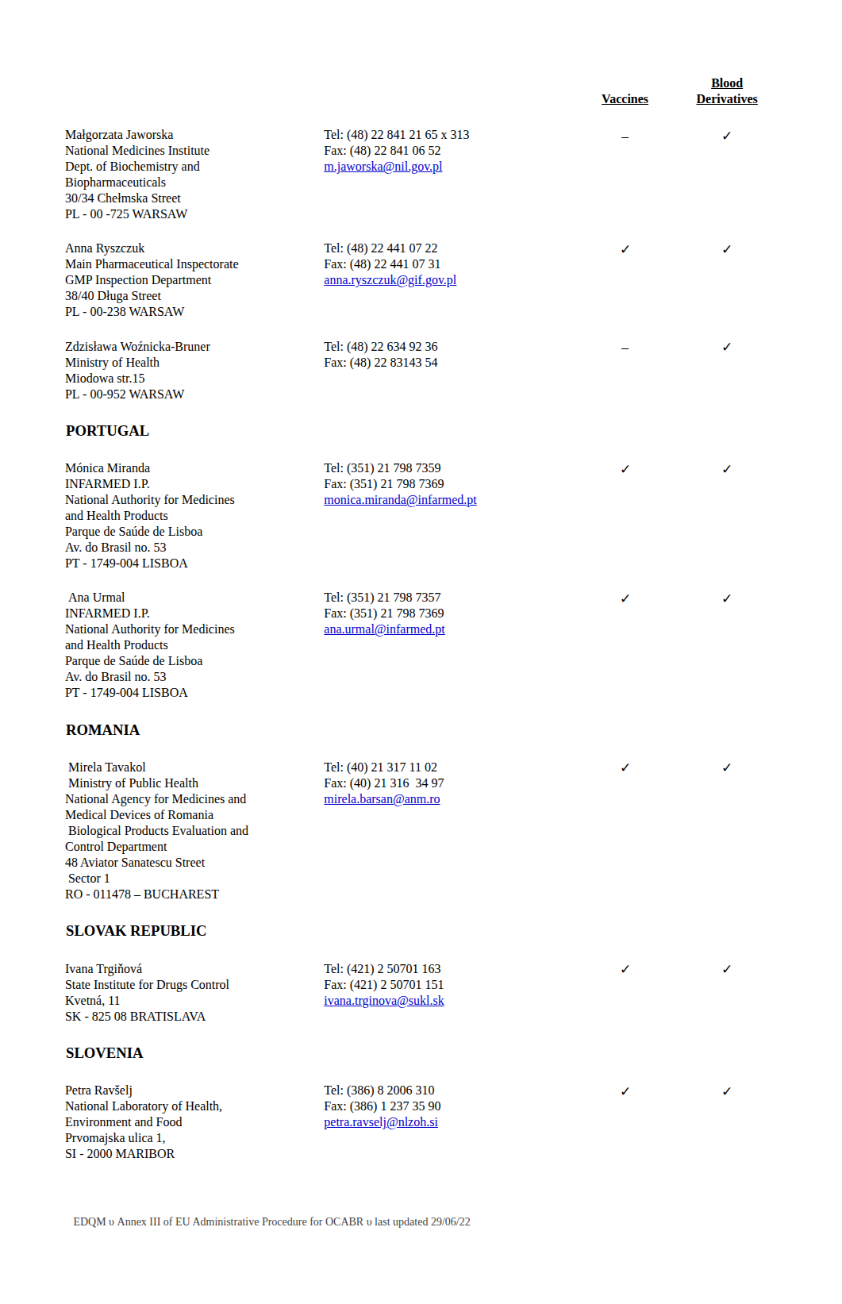| | | Vaccines | Blood Derivatives |
| --- | --- | --- | --- |
| Małgorzata Jaworska National Medicines Institute Dept. of Biochemistry and Biopharmaceuticals 30/34 Chełmska Street PL - 00 -725 WARSAW | Tel: (48) 22 841 21 65 x 313 Fax: (48) 22 841 06 52 m.jaworska@nil.gov.pl | – | ✓ |
| Anna Ryszczuk Main Pharmaceutical Inspectorate GMP Inspection Department 38/40 Długa Street PL - 00-238 WARSAW | Tel: (48) 22 441 07 22 Fax: (48) 22 441 07 31 anna.ryszczuk@gif.gov.pl | ✓ | ✓ |
| Zdzisława Woźnicka-Bruner Ministry of Health Miodowa str.15 PL - 00-952 WARSAW | Tel: (48) 22 634 92 36 Fax: (48) 22 83143 54 | – | ✓ |
| PORTUGAL |
| Mónica Miranda INFARMED I.P. National Authority for Medicines and Health Products Parque de Saúde de Lisboa Av. do Brasil no. 53 PT - 1749-004 LISBOA | Tel: (351) 21 798 7359 Fax: (351) 21 798 7369 monica.miranda@infarmed.pt | ✓ | ✓ |
| Ana Urmal INFARMED I.P. National Authority for Medicines and Health Products Parque de Saúde de Lisboa Av. do Brasil no. 53 PT - 1749-004 LISBOA | Tel: (351) 21 798 7357 Fax: (351) 21 798 7369 ana.urmal@infarmed.pt | ✓ | ✓ |
| ROMANIA |
| Mirela Tavakol Ministry of Public Health National Agency for Medicines and Medical Devices of Romania Biological Products Evaluation and Control Department 48 Aviator Sanatescu Street Sector 1 RO - 011478 – BUCHAREST | Tel: (40) 21 317 11 02 Fax: (40) 21 316 34 97 mirela.barsan@anm.ro | ✓ | ✓ |
| SLOVAK REPUBLIC |
| Ivana Trgiňová State Institute for Drugs Control Kvetná, 11 SK - 825 08 BRATISLAVA | Tel: (421) 2 50701 163 Fax: (421) 2 50701 151 ivana.trginova@sukl.sk | ✓ | ✓ |
| SLOVENIA |
| Petra Ravšelj National Laboratory of Health, Environment and Food Prvomajska ulica 1, SI - 2000 MARIBOR | Tel: (386) 8 2006 310 Fax: (386) 1 237 35 90 petra.ravselj@nlzoh.si | ✓ | ✓ |
EDQM υ Annex III of EU Administrative Procedure for OCABR υ last updated 29/06/22